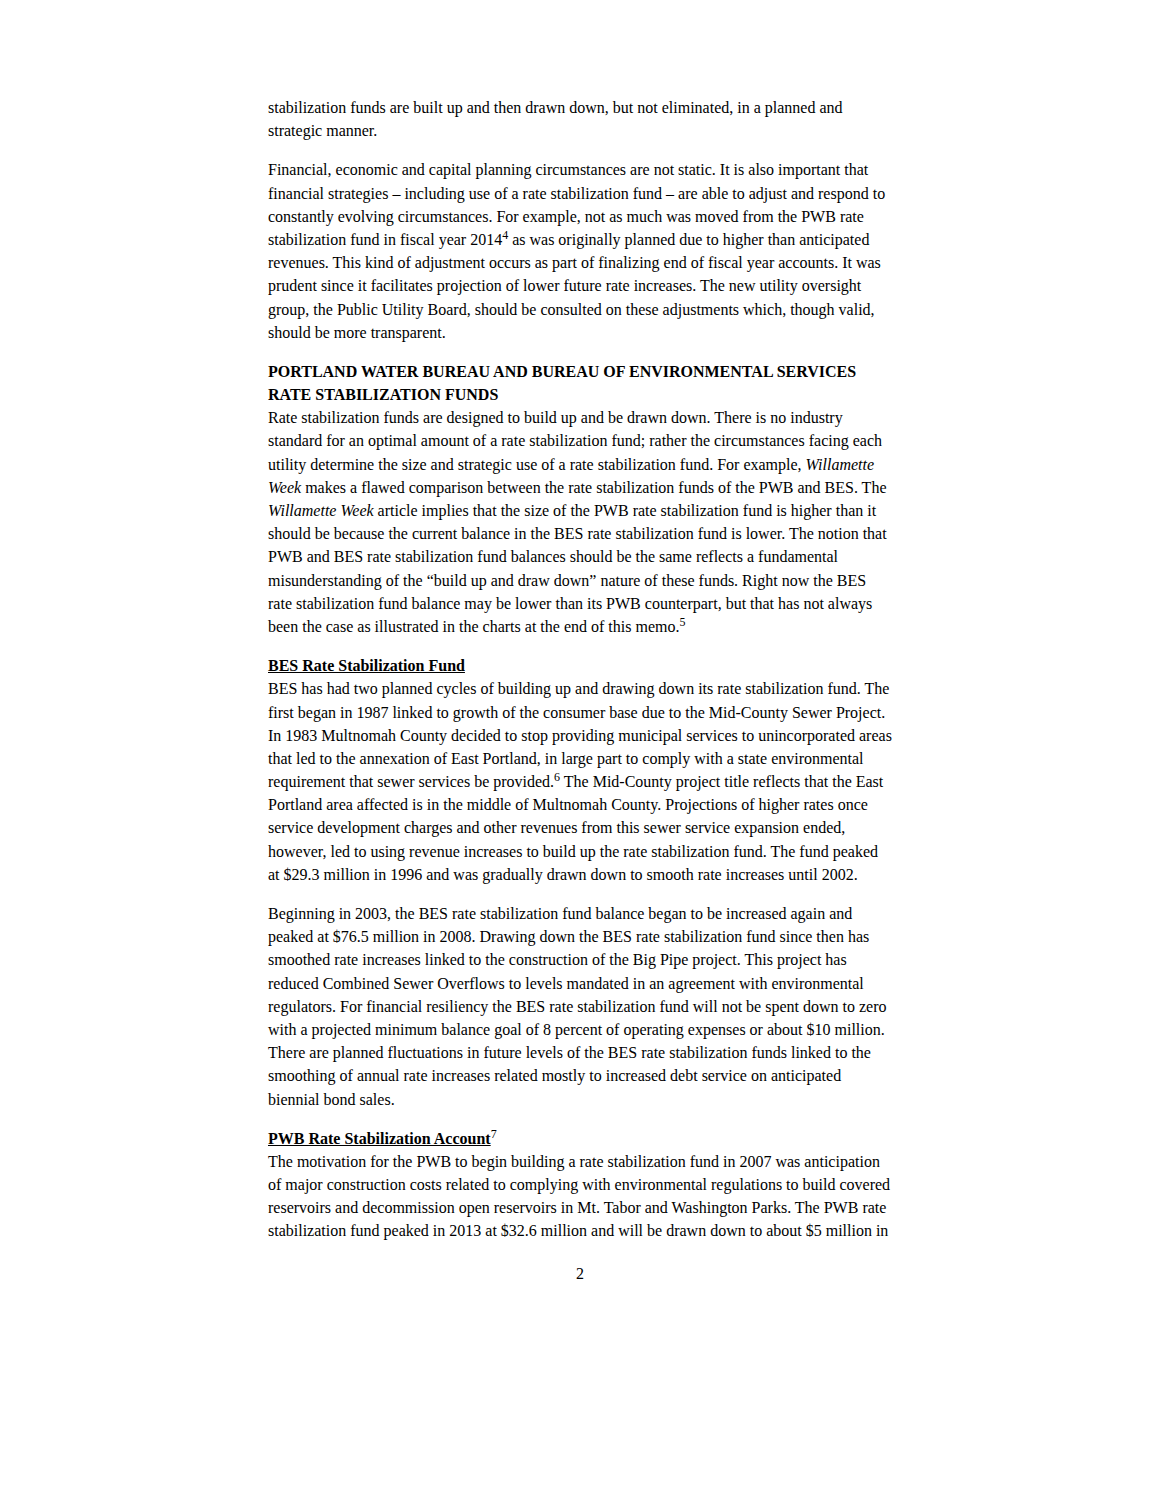stabilization funds are built up and then drawn down, but not eliminated, in a planned and strategic manner.
Financial, economic and capital planning circumstances are not static. It is also important that financial strategies – including use of a rate stabilization fund – are able to adjust and respond to constantly evolving circumstances. For example, not as much was moved from the PWB rate stabilization fund in fiscal year 20144 as was originally planned due to higher than anticipated revenues. This kind of adjustment occurs as part of finalizing end of fiscal year accounts. It was prudent since it facilitates projection of lower future rate increases. The new utility oversight group, the Public Utility Board, should be consulted on these adjustments which, though valid, should be more transparent.
Portland Water Bureau and Bureau of Environmental Services
Rate Stabilization Funds
Rate stabilization funds are designed to build up and be drawn down. There is no industry standard for an optimal amount of a rate stabilization fund; rather the circumstances facing each utility determine the size and strategic use of a rate stabilization fund. For example, Willamette Week makes a flawed comparison between the rate stabilization funds of the PWB and BES. The Willamette Week article implies that the size of the PWB rate stabilization fund is higher than it should be because the current balance in the BES rate stabilization fund is lower. The notion that PWB and BES rate stabilization fund balances should be the same reflects a fundamental misunderstanding of the “build up and draw down” nature of these funds. Right now the BES rate stabilization fund balance may be lower than its PWB counterpart, but that has not always been the case as illustrated in the charts at the end of this memo.5
BES Rate Stabilization Fund
BES has had two planned cycles of building up and drawing down its rate stabilization fund. The first began in 1987 linked to growth of the consumer base due to the Mid-County Sewer Project. In 1983 Multnomah County decided to stop providing municipal services to unincorporated areas that led to the annexation of East Portland, in large part to comply with a state environmental requirement that sewer services be provided.6 The Mid-County project title reflects that the East Portland area affected is in the middle of Multnomah County. Projections of higher rates once service development charges and other revenues from this sewer service expansion ended, however, led to using revenue increases to build up the rate stabilization fund. The fund peaked at $29.3 million in 1996 and was gradually drawn down to smooth rate increases until 2002.
Beginning in 2003, the BES rate stabilization fund balance began to be increased again and peaked at $76.5 million in 2008. Drawing down the BES rate stabilization fund since then has smoothed rate increases linked to the construction of the Big Pipe project. This project has reduced Combined Sewer Overflows to levels mandated in an agreement with environmental regulators. For financial resiliency the BES rate stabilization fund will not be spent down to zero with a projected minimum balance goal of 8 percent of operating expenses or about $10 million. There are planned fluctuations in future levels of the BES rate stabilization funds linked to the smoothing of annual rate increases related mostly to increased debt service on anticipated biennial bond sales.
PWB Rate Stabilization Account
7
The motivation for the PWB to begin building a rate stabilization fund in 2007 was anticipation of major construction costs related to complying with environmental regulations to build covered reservoirs and decommission open reservoirs in Mt. Tabor and Washington Parks. The PWB rate stabilization fund peaked in 2013 at $32.6 million and will be drawn down to about $5 million in
2